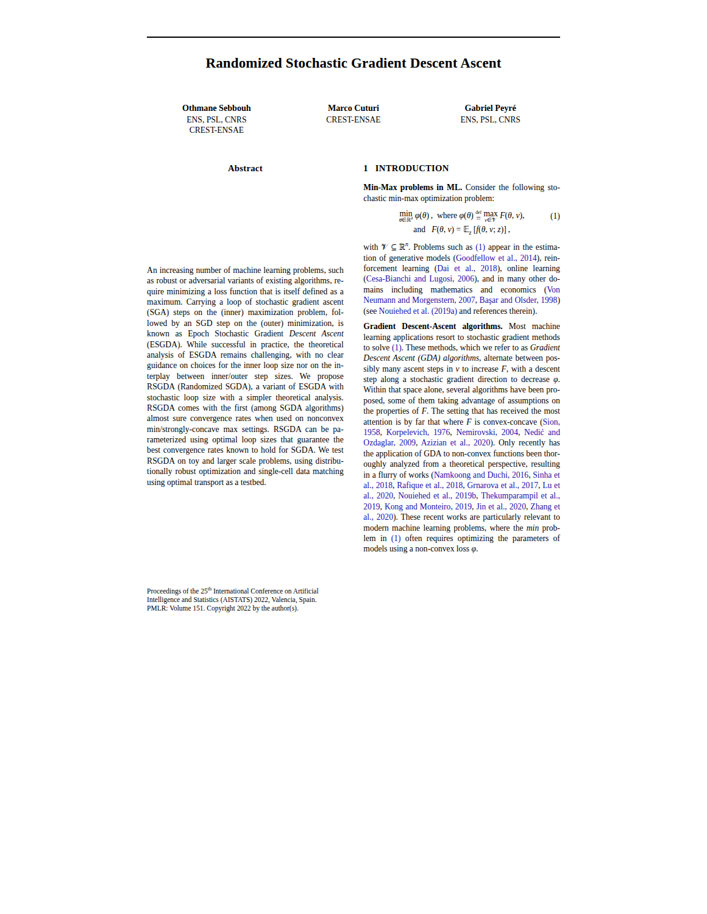Randomized Stochastic Gradient Descent Ascent
Othmane Sebbouh
ENS, PSL, CNRS
CREST-ENSAE
Marco Cuturi
CREST-ENSAE
Gabriel Peyré
ENS, PSL, CNRS
Abstract
An increasing number of machine learning problems, such as robust or adversarial variants of existing algorithms, require minimizing a loss function that is itself defined as a maximum. Carrying a loop of stochastic gradient ascent (SGA) steps on the (inner) maximization problem, followed by an SGD step on the (outer) minimization, is known as Epoch Stochastic Gradient Descent Ascent (ESGDA). While successful in practice, the theoretical analysis of ESGDA remains challenging, with no clear guidance on choices for the inner loop size nor on the interplay between inner/outer step sizes. We propose RSGDA (Randomized SGDA), a variant of ESGDA with stochastic loop size with a simpler theoretical analysis. RSGDA comes with the first (among SGDA algorithms) almost sure convergence rates when used on nonconvex min/strongly-concave max settings. RSGDA can be parameterized using optimal loop sizes that guarantee the best convergence rates known to hold for SGDA. We test RSGDA on toy and larger scale problems, using distributionally robust optimization and single-cell data matching using optimal transport as a testbed.
1 INTRODUCTION
Min-Max problems in ML. Consider the following stochastic min-max optimization problem:
min θ∈ℝd φ(θ) , where φ(θ) def= max v∈𝒱 F(θ, v), (1) and F(θ, v) = 𝔼z [f(θ, v; z)] ,
with 𝒱 ⊆ ℝn. Problems such as (1) appear in the estimation of generative models (Goodfellow et al., 2014), reinforcement learning (Dai et al., 2018), online learning (Cesa-Bianchi and Lugosi, 2006), and in many other domains including mathematics and economics (Von Neumann and Morgenstern, 2007, Başar and Olsder, 1998) (see Nouiehed et al. (2019a) and references therein).
Gradient Descent-Ascent algorithms. Most machine learning applications resort to stochastic gradient methods to solve (1). These methods, which we refer to as Gradient Descent Ascent (GDA) algorithms, alternate between possibly many ascent steps in v to increase F, with a descent step along a stochastic gradient direction to decrease φ. Within that space alone, several algorithms have been proposed, some of them taking advantage of assumptions on the properties of F. The setting that has received the most attention is by far that where F is convex-concave (Sion, 1958, Korpelevich, 1976, Nemirovski, 2004, Nedić and Ozdaglar, 2009, Azizian et al., 2020). Only recently has the application of GDA to non-convex functions been thoroughly analyzed from a theoretical perspective, resulting in a flurry of works (Namkoong and Duchi, 2016, Sinha et al., 2018, Rafique et al., 2018, Grnarova et al., 2017, Lu et al., 2020, Nouiehed et al., 2019b, Thekumparampil et al., 2019, Kong and Monteiro, 2019, Jin et al., 2020, Zhang et al., 2020). These recent works are particularly relevant to modern machine learning problems, where the min problem in (1) often requires optimizing the parameters of models using a non-convex loss φ.
Proceedings of the 25th International Conference on Artificial Intelligence and Statistics (AISTATS) 2022, Valencia, Spain. PMLR: Volume 151. Copyright 2022 by the author(s).